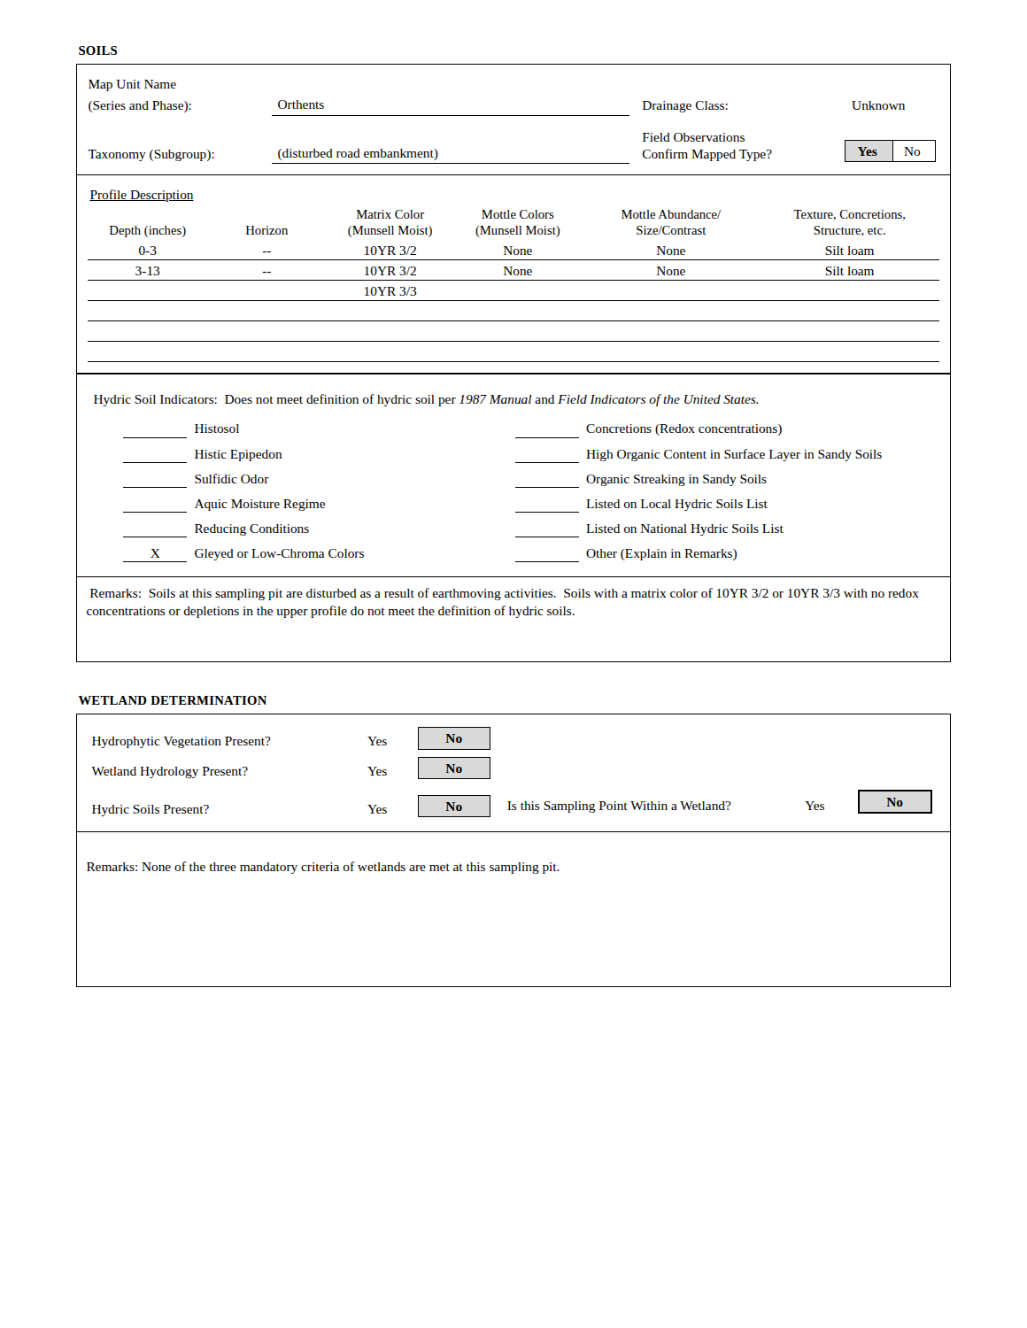SOILS
| Map Unit Name | | | |
| (Series and Phase): | Orthents | Drainage Class: | Unknown |
| Taxonomy (Subgroup): | (disturbed road embankment) | Field Observations Confirm Mapped Type? | / Yes / No / |
Profile Description
| | | Matrix Color | Mottle Colors | Mottle Abundance/ | Texture, Concretions, |
| --- | --- | --- | --- | --- | --- |
| Depth (inches) | Horizon | (Munsell Moist) | (Munsell Moist) | Size/Contrast | Structure, etc. |
| 0-3 | -- | 10YR 3/2 | None | None | Silt loam |
| 3-13 | -- | 10YR 3/2 | None | None | Silt loam |
| | | 10YR 3/3 | | | |
Hydric Soil Indicators: Does not meet definition of hydric soil per 1987 Manual and Field Indicators of the United States.
| Histosol | Concretions (Redox concentrations) |
| Histic Epipedon | High Organic Content in Surface Layer in Sandy Soils |
| Sulfidic Odor | Organic Streaking in Sandy Soils |
| Aquic Moisture Regime | Listed on Local Hydric Soils List |
| Reducing Conditions | Listed on National Hydric Soils List |
| X Gleyed or Low-Chroma Colors | Other (Explain in Remarks) |
Remarks: Soils at this sampling pit are disturbed as a result of earthmoving activities. Soils with a matrix color of 10YR 3/2 or 10YR 3/3 with no redox concentrations or depletions in the upper profile do not meet the definition of hydric soils.
WETLAND DETERMINATION
| Hydrophytic Vegetation Present? | Yes | No | |
| Wetland Hydrology Present? | Yes | No | |
| Hydric Soils Present? | Yes | No | / Is this Sampling Point Within a Wetland? / Yes / No / |
Remarks: None of the three mandatory criteria of wetlands are met at this sampling pit.